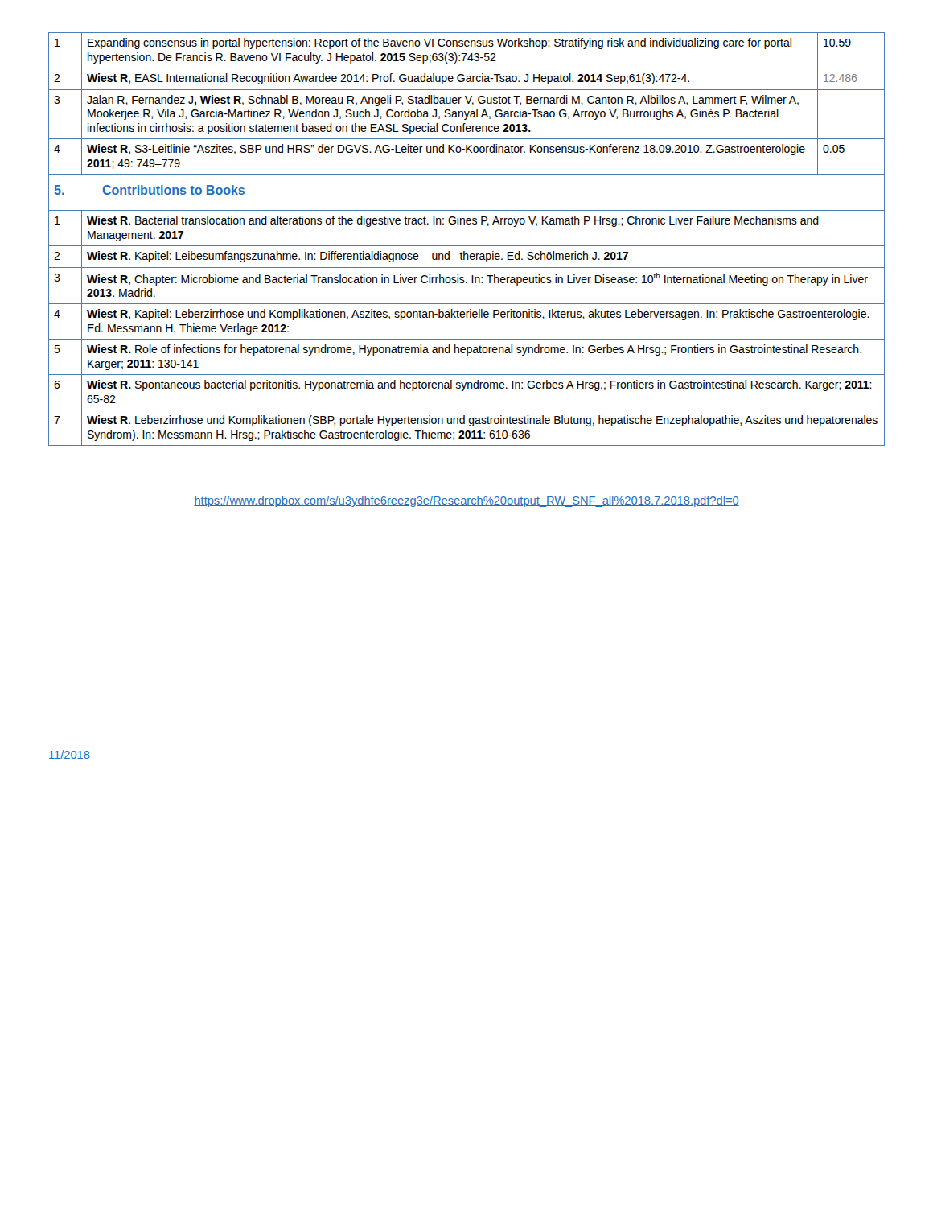| 1 | Expanding consensus in portal hypertension: Report of the Baveno VI Consensus Workshop: Stratifying risk and individualizing care for portal hypertension. De Francis R. Baveno VI Faculty. J Hepatol. 2015 Sep;63(3):743-52 | 10.59 |
| 2 | Wiest R , EASL International Recognition Awardee 2014: Prof. Guadalupe Garcia-Tsao. J Hepatol. 2014 Sep;61(3):472-4. | 12.486 |
| 3 | Jalan R, Fernandez J , Wiest R , Schnabl B, Moreau R, Angeli P, Stadlbauer V, Gustot T, Bernardi M, Canton R, Albillos A, Lammert F, Wilmer A, Mookerjee R, Vila J, Garcia-Martinez R, Wendon J, Such J, Cordoba J, Sanyal A, Garcia-Tsao G, Arroyo V, Burroughs A, Ginès P. Bacterial infections in cirrhosis: a position statement based on the EASL Special Conference 2013. | |
| 4 | Wiest R , S3-Leitlinie “Aszites, SBP und HRS” der DGVS. AG-Leiter und Ko-Koordinator. Konsensus-Konferenz 18.09.2010. Z.Gastroenterologie 2011 ; 49: 749–779 | 0.05 |
| 5. Contributions to Books |
| 1 | Wiest R . Bacterial translocation and alterations of the digestive tract. In: Gines P, Arroyo V, Kamath P Hrsg.; Chronic Liver Failure Mechanisms and Management. 2017 |
| 2 | Wiest R . Kapitel: Leibesumfangszunahme. In: Differentialdiagnose – und –therapie. Ed. Schölmerich J. 2017 |
| 3 | Wiest R , Chapter: Microbiome and Bacterial Translocation in Liver Cirrhosis. In: Therapeutics in Liver Disease: 10 th International Meeting on Therapy in Liver 2013 . Madrid. |
| 4 | Wiest R , Kapitel: Leberzirrhose und Komplikationen, Aszites, spontan-bakterielle Peritonitis, Ikterus, akutes Leberversagen. In: Praktische Gastroenterologie. Ed. Messmann H. Thieme Verlage 2012 : |
| 5 | Wiest R. Role of infections for hepatorenal syndrome, Hyponatremia and hepatorenal syndrome. In: Gerbes A Hrsg.; Frontiers in Gastrointestinal Research. Karger; 2011 : 130-141 |
| 6 | Wiest R. Spontaneous bacterial peritonitis. Hyponatremia and heptorenal syndrome. In: Gerbes A Hrsg.; Frontiers in Gastrointestinal Research. Karger; 2011 : 65-82 |
| 7 | Wiest R . Leberzirrhose und Komplikationen (SBP, portale Hypertension und gastrointestinale Blutung, hepatische Enzephalopathie, Aszites und hepatorenales Syndrom). In: Messmann H. Hrsg.; Praktische Gastroenterologie. Thieme; 2011 : 610-636 |
https://www.dropbox.com/s/u3ydhfe6reezg3e/Research%20output_RW_SNF_all%2018.7.2018.pdf?dl=0
11/2018